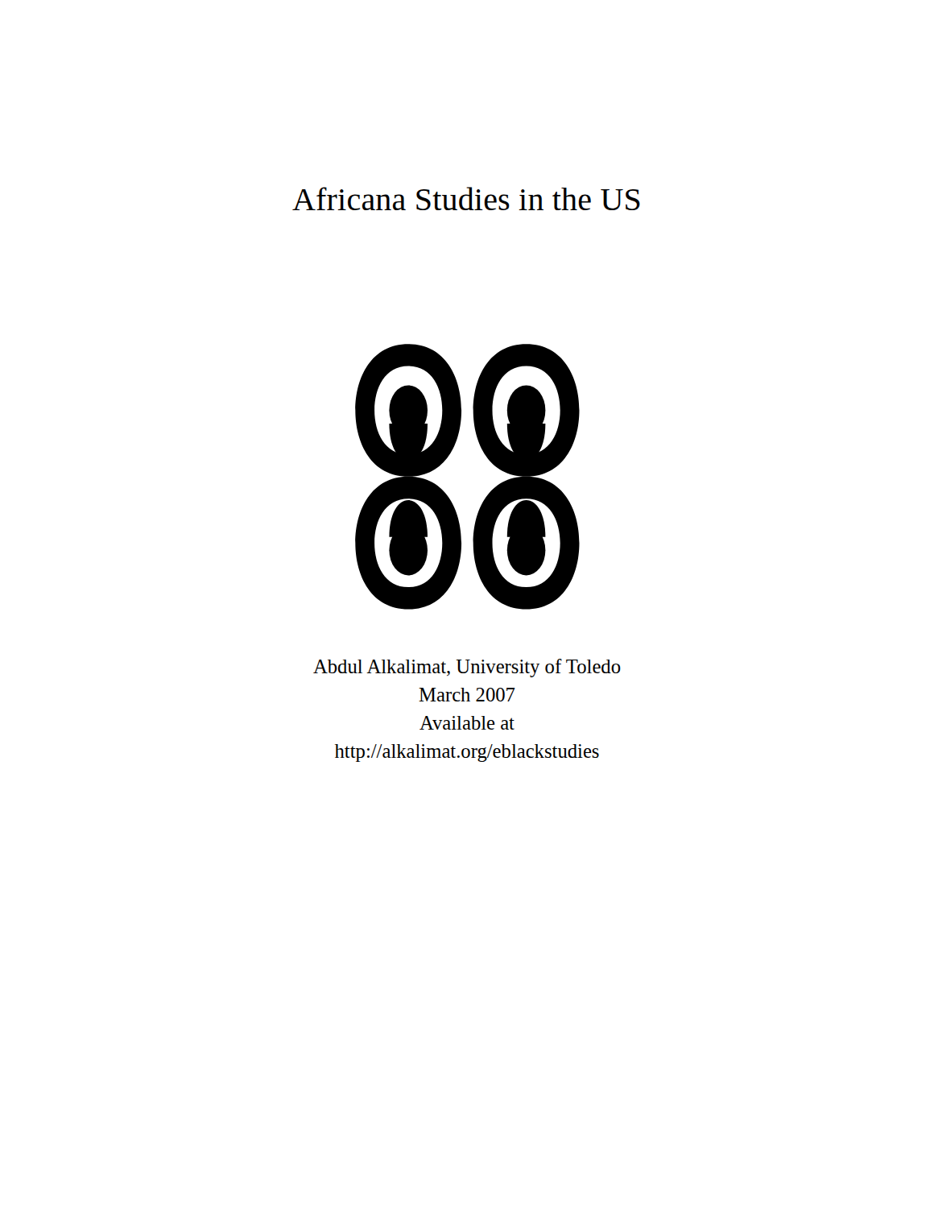Africana Studies in the US
Abdul Alkalimat, University of Toledo
March 2007
Available at
http://alkalimat.org/eblackstudies